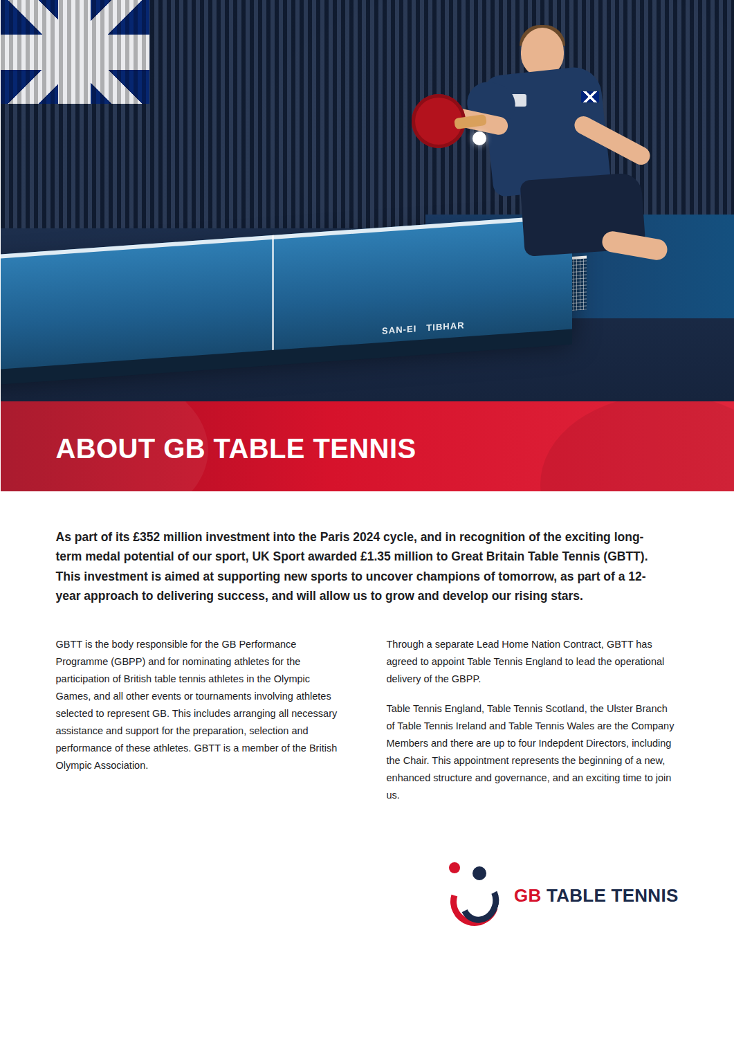ISH
SAN-EI TIBHAR
About GB Table Tennis
As part of its £352 million investment into the Paris 2024 cycle, and in recognition of the exciting long-term medal potential of our sport, UK Sport awarded £1.35 million to Great Britain Table Tennis (GBTT). This investment is aimed at supporting new sports to uncover champions of tomorrow, as part of a 12-year approach to delivering success, and will allow us to grow and develop our rising stars.
GBTT is the body responsible for the GB Performance Programme (GBPP) and for nominating athletes for the participation of British table tennis athletes in the Olympic Games, and all other events or tournaments involving athletes selected to represent GB. This includes arranging all necessary assistance and support for the preparation, selection and performance of these athletes. GBTT is a member of the British Olympic Association.
Through a separate Lead Home Nation Contract, GBTT has agreed to appoint Table Tennis England to lead the operational delivery of the GBPP.
Table Tennis England, Table Tennis Scotland, the Ulster Branch of Table Tennis Ireland and Table Tennis Wales are the Company Members and there are up to four Indepdent Directors, including the Chair. This appointment represents the beginning of a new, enhanced structure and governance, and an exciting time to join us.
GB TABLE TENNIS